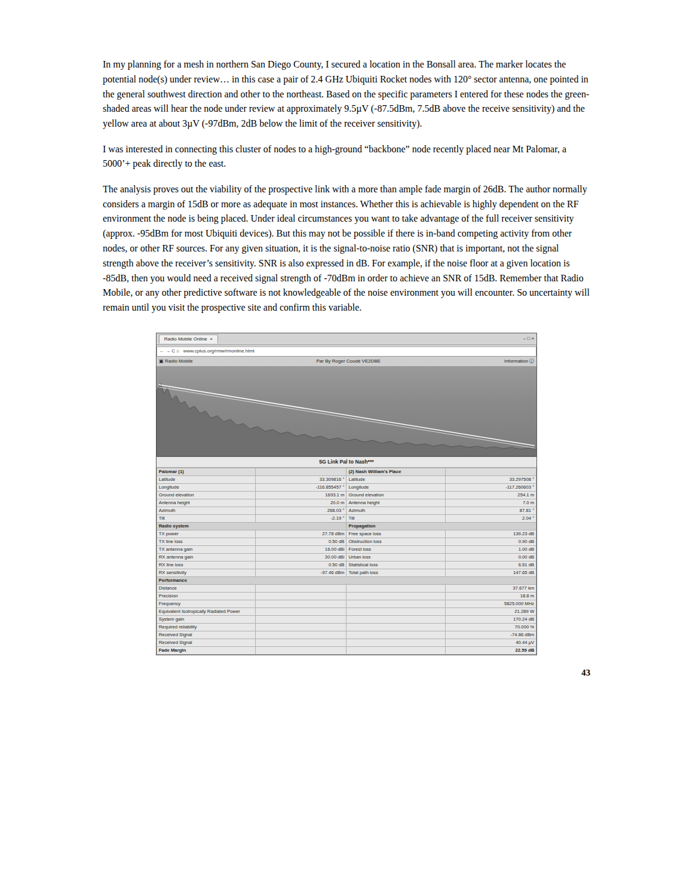In my planning for a mesh in northern San Diego County, I secured a location in the Bonsall area. The marker locates the potential node(s) under review… in this case a pair of 2.4 GHz Ubiquiti Rocket nodes with 120° sector antenna, one pointed in the general southwest direction and other to the northeast. Based on the specific parameters I entered for these nodes the green-shaded areas will hear the node under review at approximately 9.5µV (-87.5dBm, 7.5dB above the receive sensitivity) and the yellow area at about 3µV (-97dBm, 2dB below the limit of the receiver sensitivity).
I was interested in connecting this cluster of nodes to a high-ground “backbone” node recently placed near Mt Palomar, a 5000’+ peak directly to the east.
The analysis proves out the viability of the prospective link with a more than ample fade margin of 26dB. The author normally considers a margin of 15dB or more as adequate in most instances. Whether this is achievable is highly dependent on the RF environment the node is being placed. Under ideal circumstances you want to take advantage of the full receiver sensitivity (approx. -95dBm for most Ubiquiti devices). But this may not be possible if there is in-band competing activity from other nodes, or other RF sources. For any given situation, it is the signal-to-noise ratio (SNR) that is important, not the signal strength above the receiver’s sensitivity. SNR is also expressed in dB. For example, if the noise floor at a given location is -85dB, then you would need a received signal strength of -70dBm in order to achieve an SNR of 15dB. Remember that Radio Mobile, or any other predictive software is not knowledgeable of the noise environment you will encounter. So uncertainty will remain until you visit the prospective site and confirm this variable.
Radio Mobile Online × – □ ×
← → C ⌂ www.cplus.org/rmw/rmonline.html
▣ Radio Mobile Par By Roger Coudé VE2DBE Information ⓘ
5G Link Pal to Nash***
| Palomar (1) | | (2) Nash William's Place | |
| --- | --- | --- | --- |
| Latitude | 33.309816 ° | Latitude | 33.297508 ° |
| Longitude | -116.855457 ° | Longitude | -117.260603 ° |
| Ground elevation | 1693.1 m | Ground elevation | 254.1 m |
| Antenna height | 20.0 m | Antenna height | 7.0 m |
| Azimuth | 268.03 ° | Azimuth | 87.81 ° |
| Tilt | -2.19 ° | Tilt | 2.04 ° |
| Radio system | Propagation |
| TX power | 27.78 dBm | Free space loss | 139.23 dB |
| TX line loss | 0.50 dB | Obstruction loss | 0.90 dB |
| TX antenna gain | 16.00 dBi | Forest loss | 1.00 dB |
| RX antenna gain | 30.00 dBi | Urban loss | 0.00 dB |
| RX line loss | 0.50 dB | Statistical loss | 6.51 dB |
| RX sensitivity | -97.46 dBm | Total path loss | 147.65 dB |
| Performance |
| Distance | | | 37.677 km |
| Precision | | | 18.8 m |
| Frequency | | | 5825.000 MHz |
| Equivalent Isotropically Radiated Power | | | 21.289 W |
| System gain | | | 170.24 dB |
| Required reliability | | | 70.000 % |
| Received Signal | | | -74.86 dBm |
| Received Signal | | | 40.44 µV |
| Fade Margin | | | 22.59 dB |
43